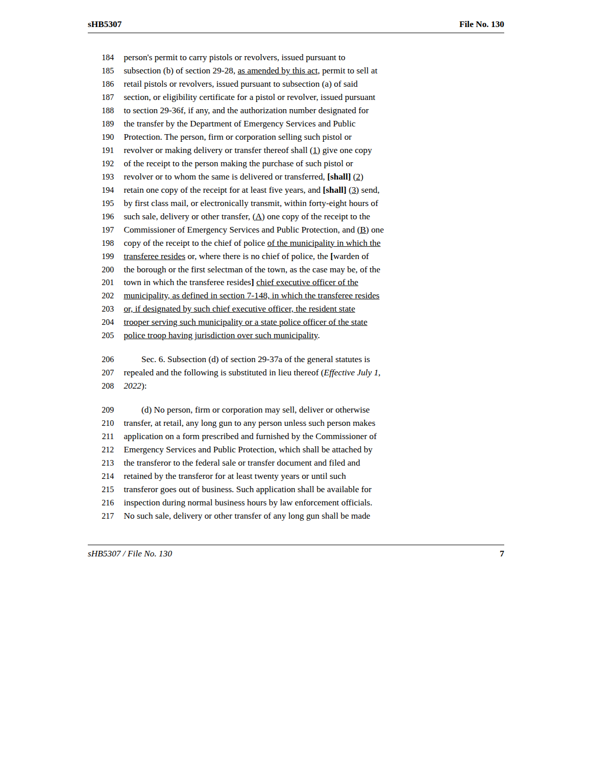sHB5307 File No. 130
184 person's permit to carry pistols or revolvers, issued pursuant to
185 subsection (b) of section 29-28, as amended by this act, permit to sell at
186 retail pistols or revolvers, issued pursuant to subsection (a) of said
187 section, or eligibility certificate for a pistol or revolver, issued pursuant
188 to section 29-36f, if any, and the authorization number designated for
189 the transfer by the Department of Emergency Services and Public
190 Protection. The person, firm or corporation selling such pistol or
191 revolver or making delivery or transfer thereof shall (1) give one copy
192 of the receipt to the person making the purchase of such pistol or
193 revolver or to whom the same is delivered or transferred, [shall] (2)
194 retain one copy of the receipt for at least five years, and [shall] (3) send,
195 by first class mail, or electronically transmit, within forty-eight hours of
196 such sale, delivery or other transfer, (A) one copy of the receipt to the
197 Commissioner of Emergency Services and Public Protection, and (B) one
198 copy of the receipt to the chief of police of the municipality in which the
199 transferee resides or, where there is no chief of police, the [warden of
200 the borough or the first selectman of the town, as the case may be, of the
201 town in which the transferee resides] chief executive officer of the
202 municipality, as defined in section 7-148, in which the transferee resides
203 or, if designated by such chief executive officer, the resident state
204 trooper serving such municipality or a state police officer of the state
205 police troop having jurisdiction over such municipality.
206 Sec. 6. Subsection (d) of section 29-37a of the general statutes is
207 repealed and the following is substituted in lieu thereof (Effective July 1,
208 2022):
209 (d) No person, firm or corporation may sell, deliver or otherwise
210 transfer, at retail, any long gun to any person unless such person makes
211 application on a form prescribed and furnished by the Commissioner of
212 Emergency Services and Public Protection, which shall be attached by
213 the transferor to the federal sale or transfer document and filed and
214 retained by the transferor for at least twenty years or until such
215 transferor goes out of business. Such application shall be available for
216 inspection during normal business hours by law enforcement officials.
217 No such sale, delivery or other transfer of any long gun shall be made
sHB5307 / File No. 130 7